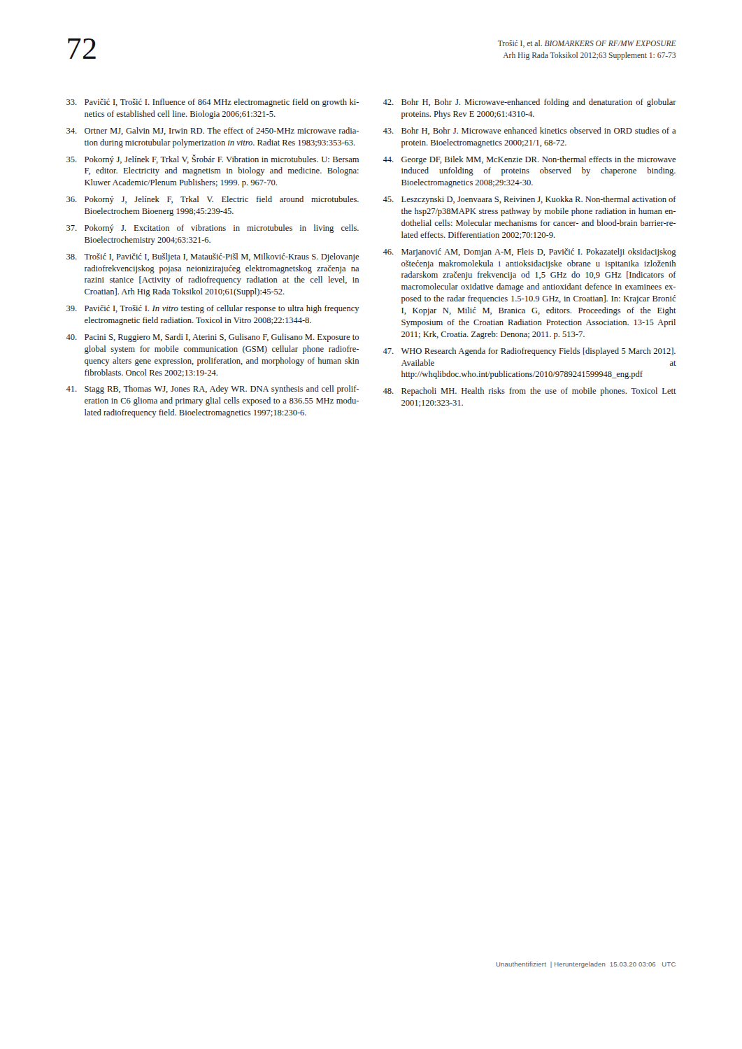72
Trošić I, et al. BIOMARKERS OF RF/MW EXPOSURE
Arh Hig Rada Toksikol 2012;63 Supplement 1: 67-73
33. Pavičić I, Trošić I. Influence of 864 MHz electromagnetic field on growth kinetics of established cell line. Biologia 2006;61:321-5.
34. Ortner MJ, Galvin MJ, Irwin RD. The effect of 2450-MHz microwave radiation during microtubular polymerization in vitro. Radiat Res 1983;93:353-63.
35. Pokorný J, Jelínek F, Trkal V, Šrobár F. Vibration in microtubules. U: Bersam F, editor. Electricity and magnetism in biology and medicine. Bologna: Kluwer Academic/Plenum Publishers; 1999. p. 967-70.
36. Pokorný J, Jelínek F, Trkal V. Electric field around microtubules. Bioelectrochem Bioenerg 1998;45:239-45.
37. Pokorný J. Excitation of vibrations in microtubules in living cells. Bioelectrochemistry 2004;63:321-6.
38. Trošić I, Pavičić I, Bušljeta I, Mataušić-Pišl M, Milković-Kraus S. Djelovanje radiofrekvencijskog pojasa neionizirajućeg elektromagnetskog zračenja na razini stanice [Activity of radiofrequency radiation at the cell level, in Croatian]. Arh Hig Rada Toksikol 2010;61(Suppl):45-52.
39. Pavičić I, Trošić I. In vitro testing of cellular response to ultra high frequency electromagnetic field radiation. Toxicol in Vitro 2008;22:1344-8.
40. Pacini S, Ruggiero M, Sardi I, Aterini S, Gulisano F, Gulisano M. Exposure to global system for mobile communication (GSM) cellular phone radiofrequency alters gene expression, proliferation, and morphology of human skin fibroblasts. Oncol Res 2002;13:19-24.
41. Stagg RB, Thomas WJ, Jones RA, Adey WR. DNA synthesis and cell proliferation in C6 glioma and primary glial cells exposed to a 836.55 MHz modulated radiofrequency field. Bioelectromagnetics 1997;18:230-6.
42. Bohr H, Bohr J. Microwave-enhanced folding and denaturation of globular proteins. Phys Rev E 2000;61:4310-4.
43. Bohr H, Bohr J. Microwave enhanced kinetics observed in ORD studies of a protein. Bioelectromagnetics 2000;21/1, 68-72.
44. George DF, Bilek MM, McKenzie DR. Non-thermal effects in the microwave induced unfolding of proteins observed by chaperone binding. Bioelectromagnetics 2008;29:324-30.
45. Leszczynski D, Joenvaara S, Reivinen J, Kuokka R. Non-thermal activation of the hsp27/p38MAPK stress pathway by mobile phone radiation in human endothelial cells: Molecular mechanisms for cancer- and blood-brain barrier-related effects. Differentiation 2002;70:120-9.
46. Marjanović AM, Domjan A-M, Fleis D, Pavičić I. Pokazatelji oksidacijskog oštećenja makromolekula i antioksidacijske obrane u ispitanika izloženih radarskom zračenju frekvencija od 1,5 GHz do 10,9 GHz [Indicators of macromolecular oxidative damage and antioxidant defence in examinees exposed to the radar frequencies 1.5-10.9 GHz, in Croatian]. In: Krajcar Bronić I, Kopjar N, Milić M, Branica G, editors. Proceedings of the Eight Symposium of the Croatian Radiation Protection Association. 13-15 April 2011; Krk, Croatia. Zagreb: Denona; 2011. p. 513-7.
47. WHO Research Agenda for Radiofrequency Fields [displayed 5 March 2012]. Available at http://whqlibdoc.who.int/publications/2010/9789241599948_eng.pdf
48. Repacholi MH. Health risks from the use of mobile phones. Toxicol Lett 2001;120:323-31.
Unauthentifiziert | Heruntergeladen 15.03.20 03:06 UTC